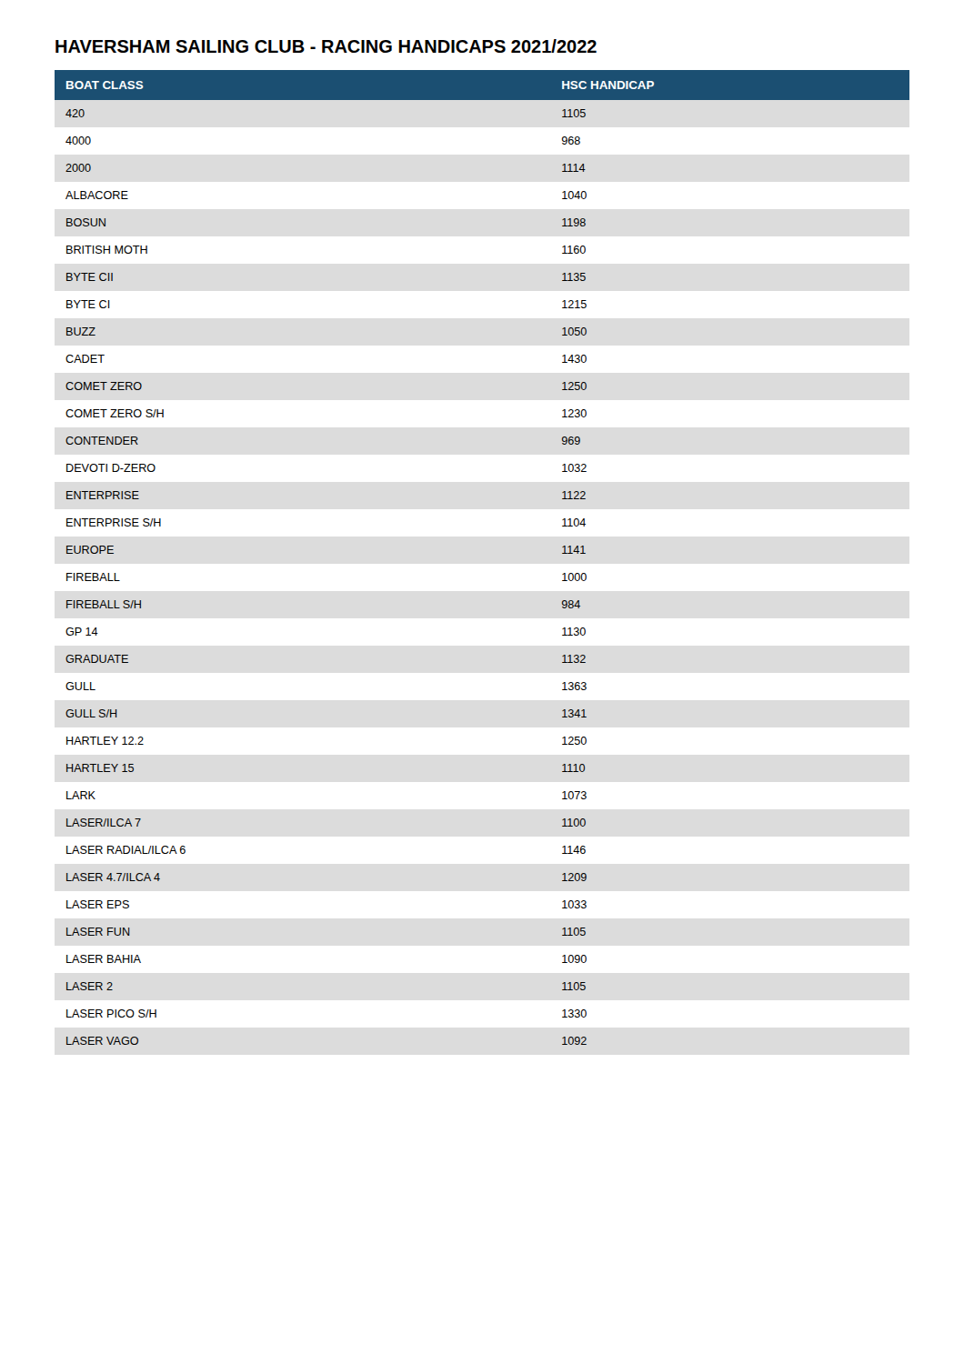HAVERSHAM SAILING CLUB - RACING HANDICAPS 2021/2022
| BOAT CLASS | HSC HANDICAP |
| --- | --- |
| 420 | 1105 |
| 4000 | 968 |
| 2000 | 1114 |
| ALBACORE | 1040 |
| BOSUN | 1198 |
| BRITISH MOTH | 1160 |
| BYTE CII | 1135 |
| BYTE CI | 1215 |
| BUZZ | 1050 |
| CADET | 1430 |
| COMET ZERO | 1250 |
| COMET ZERO S/H | 1230 |
| CONTENDER | 969 |
| DEVOTI D-ZERO | 1032 |
| ENTERPRISE | 1122 |
| ENTERPRISE S/H | 1104 |
| EUROPE | 1141 |
| FIREBALL | 1000 |
| FIREBALL S/H | 984 |
| GP 14 | 1130 |
| GRADUATE | 1132 |
| GULL | 1363 |
| GULL S/H | 1341 |
| HARTLEY 12.2 | 1250 |
| HARTLEY 15 | 1110 |
| LARK | 1073 |
| LASER/ILCA 7 | 1100 |
| LASER RADIAL/ILCA 6 | 1146 |
| LASER 4.7/ILCA 4 | 1209 |
| LASER EPS | 1033 |
| LASER FUN | 1105 |
| LASER BAHIA | 1090 |
| LASER 2 | 1105 |
| LASER PICO S/H | 1330 |
| LASER VAGO | 1092 |